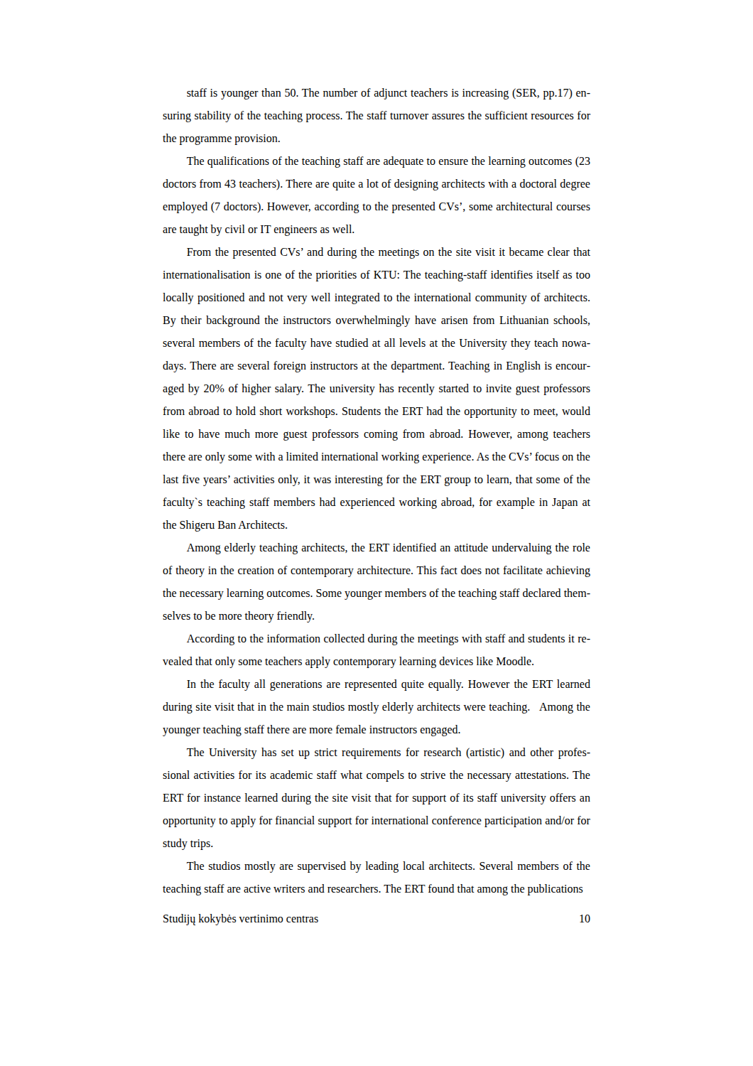staff is younger than 50. The number of adjunct teachers is increasing (SER, pp.17) ensuring stability of the teaching process. The staff turnover assures the sufficient resources for the programme provision.
The qualifications of the teaching staff are adequate to ensure the learning outcomes (23 doctors from 43 teachers). There are quite a lot of designing architects with a doctoral degree employed (7 doctors). However, according to the presented CVs’, some architectural courses are taught by civil or IT engineers as well.
From the presented CVs’ and during the meetings on the site visit it became clear that internationalisation is one of the priorities of KTU: The teaching-staff identifies itself as too locally positioned and not very well integrated to the international community of architects. By their background the instructors overwhelmingly have arisen from Lithuanian schools, several members of the faculty have studied at all levels at the University they teach nowadays. There are several foreign instructors at the department. Teaching in English is encouraged by 20% of higher salary. The university has recently started to invite guest professors from abroad to hold short workshops. Students the ERT had the opportunity to meet, would like to have much more guest professors coming from abroad. However, among teachers there are only some with a limited international working experience. As the CVs’ focus on the last five years’ activities only, it was interesting for the ERT group to learn, that some of the faculty`s teaching staff members had experienced working abroad, for example in Japan at the Shigeru Ban Architects.
Among elderly teaching architects, the ERT identified an attitude undervaluing the role of theory in the creation of contemporary architecture. This fact does not facilitate achieving the necessary learning outcomes. Some younger members of the teaching staff declared themselves to be more theory friendly.
According to the information collected during the meetings with staff and students it revealed that only some teachers apply contemporary learning devices like Moodle.
In the faculty all generations are represented quite equally. However the ERT learned during site visit that in the main studios mostly elderly architects were teaching. Among the younger teaching staff there are more female instructors engaged.
The University has set up strict requirements for research (artistic) and other professional activities for its academic staff what compels to strive the necessary attestations. The ERT for instance learned during the site visit that for support of its staff university offers an opportunity to apply for financial support for international conference participation and/or for study trips.
The studios mostly are supervised by leading local architects. Several members of the teaching staff are active writers and researchers. The ERT found that among the publications
Studijų kokybės vertinimo centras 10